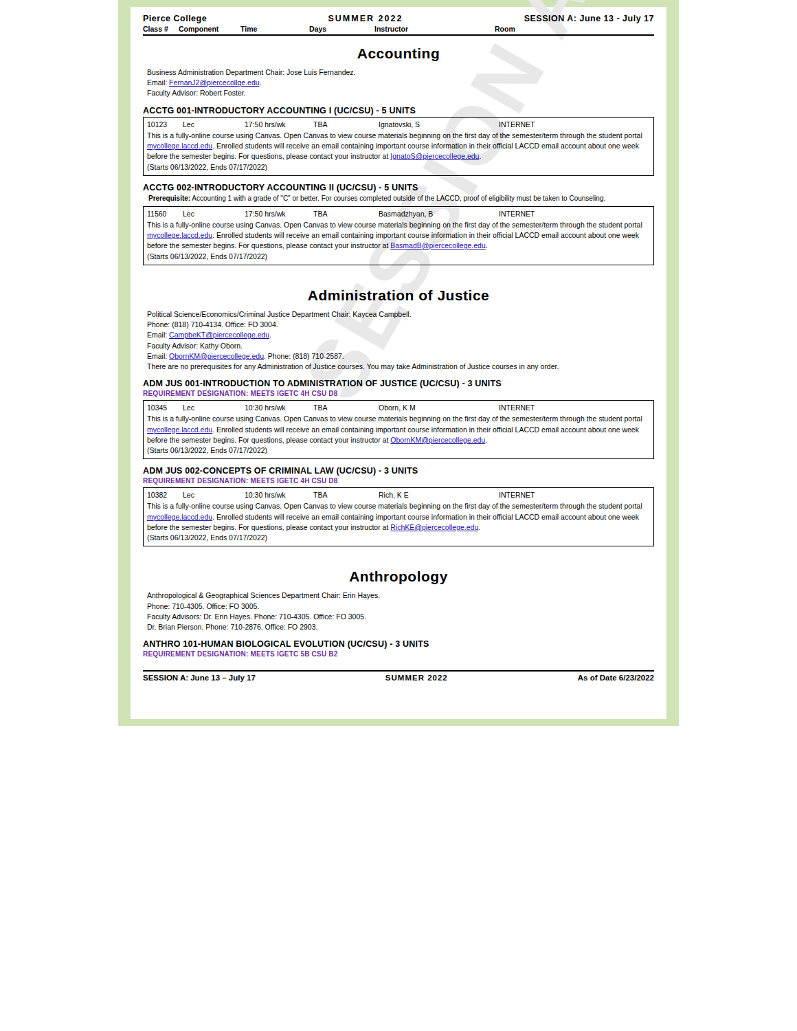SESSION A
Pierce College
SUMMER 2022
SESSION A: June 13 - July 17
Class # Component Time Days Instructor Room
Accounting
Business Administration Department Chair: Jose Luis Fernandez.
Email: FernanJ2@piercecollge.edu.
Faculty Advisor: Robert Foster.
ACCTG 001-INTRODUCTORY ACCOUNTING I (UC/CSU) - 5 UNITS
10123 Lec 17:50 hrs/wk TBA Ignatovski, S INTERNET
This is a fully-online course using Canvas. Open Canvas to view course materials beginning on the first day of the semester/term through the student portal mycollege.laccd.edu. Enrolled students will receive an email containing important course information in their official LACCD email account about one week before the semester begins. For questions, please contact your instructor at IgnatoS@piercecollege.edu.
(Starts 06/13/2022, Ends 07/17/2022)
ACCTG 002-INTRODUCTORY ACCOUNTING II (UC/CSU) - 5 UNITS
Prerequisite: Accounting 1 with a grade of "C" or better. For courses completed outside of the LACCD, proof of eligibility must be taken to Counseling.
11560 Lec 17:50 hrs/wk TBA Basmadzhyan, B INTERNET
This is a fully-online course using Canvas. Open Canvas to view course materials beginning on the first day of the semester/term through the student portal mycollege.laccd.edu. Enrolled students will receive an email containing important course information in their official LACCD email account about one week before the semester begins. For questions, please contact your instructor at BasmadB@piercecollege.edu.
(Starts 06/13/2022, Ends 07/17/2022)
Administration of Justice
Political Science/Economics/Criminal Justice Department Chair: Kaycea Campbell.
Phone: (818) 710-4134. Office: FO 3004.
Email: CampbeKT@piercecollege.edu.
Faculty Advisor: Kathy Oborn.
Email: ObornKM@piercecollege.edu. Phone: (818) 710-2587.
There are no prerequisites for any Administration of Justice courses. You may take Administration of Justice courses in any order.
ADM JUS 001-INTRODUCTION TO ADMINISTRATION OF JUSTICE (UC/CSU) - 3 UNITS
REQUIREMENT DESIGNATION: MEETS IGETC 4H CSU D8
10345 Lec 10:30 hrs/wk TBA Oborn, K M INTERNET
This is a fully-online course using Canvas. Open Canvas to view course materials beginning on the first day of the semester/term through the student portal mycollege.laccd.edu. Enrolled students will receive an email containing important course information in their official LACCD email account about one week before the semester begins. For questions, please contact your instructor at ObornKM@piercecollege.edu.
(Starts 06/13/2022, Ends 07/17/2022)
ADM JUS 002-CONCEPTS OF CRIMINAL LAW (UC/CSU) - 3 UNITS
REQUIREMENT DESIGNATION: MEETS IGETC 4H CSU D8
10382 Lec 10:30 hrs/wk TBA Rich, K E INTERNET
This is a fully-online course using Canvas. Open Canvas to view course materials beginning on the first day of the semester/term through the student portal mycollege.laccd.edu. Enrolled students will receive an email containing important course information in their official LACCD email account about one week before the semester begins. For questions, please contact your instructor at RichKE@piercecollege.edu.
(Starts 06/13/2022, Ends 07/17/2022)
Anthropology
Anthropological & Geographical Sciences Department Chair: Erin Hayes.
Phone: 710-4305. Office: FO 3005.
Faculty Advisors: Dr. Erin Hayes. Phone: 710-4305. Office: FO 3005.
Dr. Brian Pierson. Phone: 710-2876. Office: FO 2903.
ANTHRO 101-HUMAN BIOLOGICAL EVOLUTION (UC/CSU) - 3 UNITS
REQUIREMENT DESIGNATION: MEETS IGETC 5B CSU B2
SESSION A: June 13 – July 17
SUMMER 2022
As of Date 6/23/2022